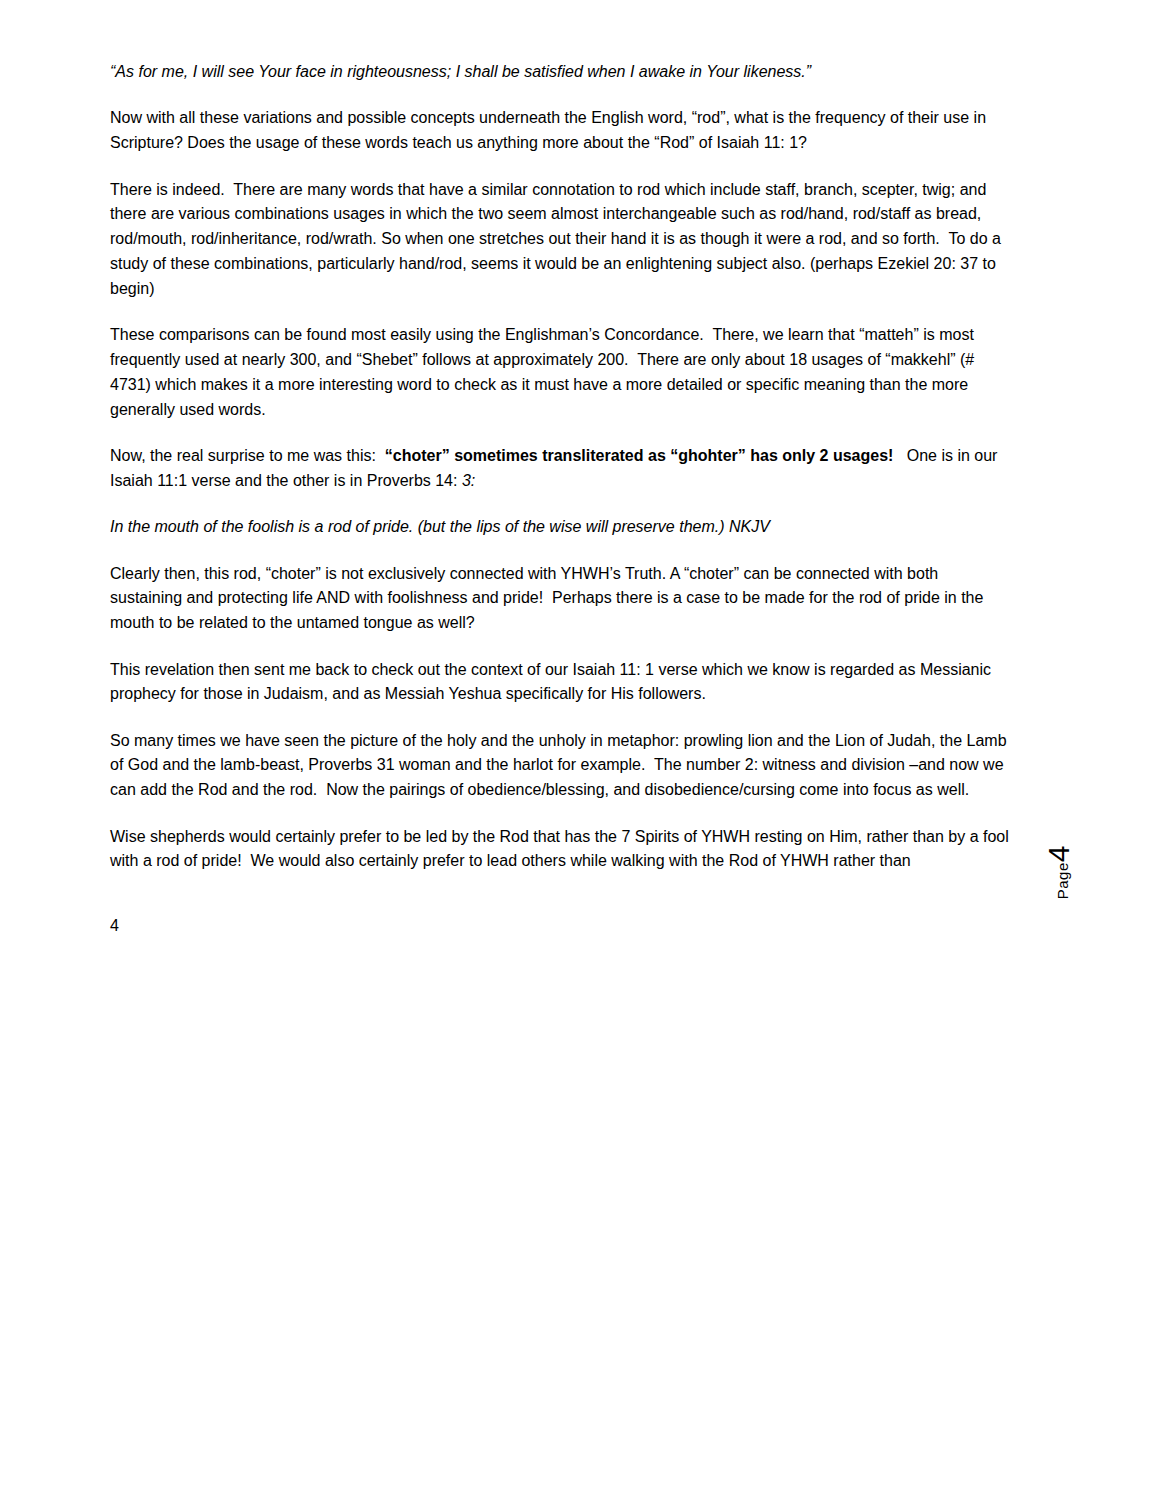“As for me, I will see Your face in righteousness; I shall be satisfied when I awake in Your likeness.”
Now with all these variations and possible concepts underneath the English word, “rod”, what is the frequency of their use in Scripture? Does the usage of these words teach us anything more about the “Rod” of Isaiah 11: 1?
There is indeed. There are many words that have a similar connotation to rod which include staff, branch, scepter, twig; and there are various combinations usages in which the two seem almost interchangeable such as rod/hand, rod/staff as bread, rod/mouth, rod/inheritance, rod/wrath. So when one stretches out their hand it is as though it were a rod, and so forth. To do a study of these combinations, particularly hand/rod, seems it would be an enlightening subject also. (perhaps Ezekiel 20: 37 to begin)
These comparisons can be found most easily using the Englishman’s Concordance. There, we learn that “matteh” is most frequently used at nearly 300, and “Shebet” follows at approximately 200. There are only about 18 usages of “makkehl” (# 4731) which makes it a more interesting word to check as it must have a more detailed or specific meaning than the more generally used words.
Now, the real surprise to me was this: “choter” sometimes transliterated as “ghohter” has only 2 usages! One is in our Isaiah 11:1 verse and the other is in Proverbs 14: 3:
In the mouth of the foolish is a rod of pride. (but the lips of the wise will preserve them.) NKJV
Clearly then, this rod, “choter” is not exclusively connected with YHWH’s Truth. A “choter” can be connected with both sustaining and protecting life AND with foolishness and pride! Perhaps there is a case to be made for the rod of pride in the mouth to be related to the untamed tongue as well?
This revelation then sent me back to check out the context of our Isaiah 11: 1 verse which we know is regarded as Messianic prophecy for those in Judaism, and as Messiah Yeshua specifically for His followers.
So many times we have seen the picture of the holy and the unholy in metaphor: prowling lion and the Lion of Judah, the Lamb of God and the lamb-beast, Proverbs 31 woman and the harlot for example. The number 2: witness and division –and now we can add the Rod and the rod. Now the pairings of obedience/blessing, and disobedience/cursing come into focus as well.
Wise shepherds would certainly prefer to be led by the Rod that has the 7 Spirits of YHWH resting on Him, rather than by a fool with a rod of pride! We would also certainly prefer to lead others while walking with the Rod of YHWH rather than
Page4
4